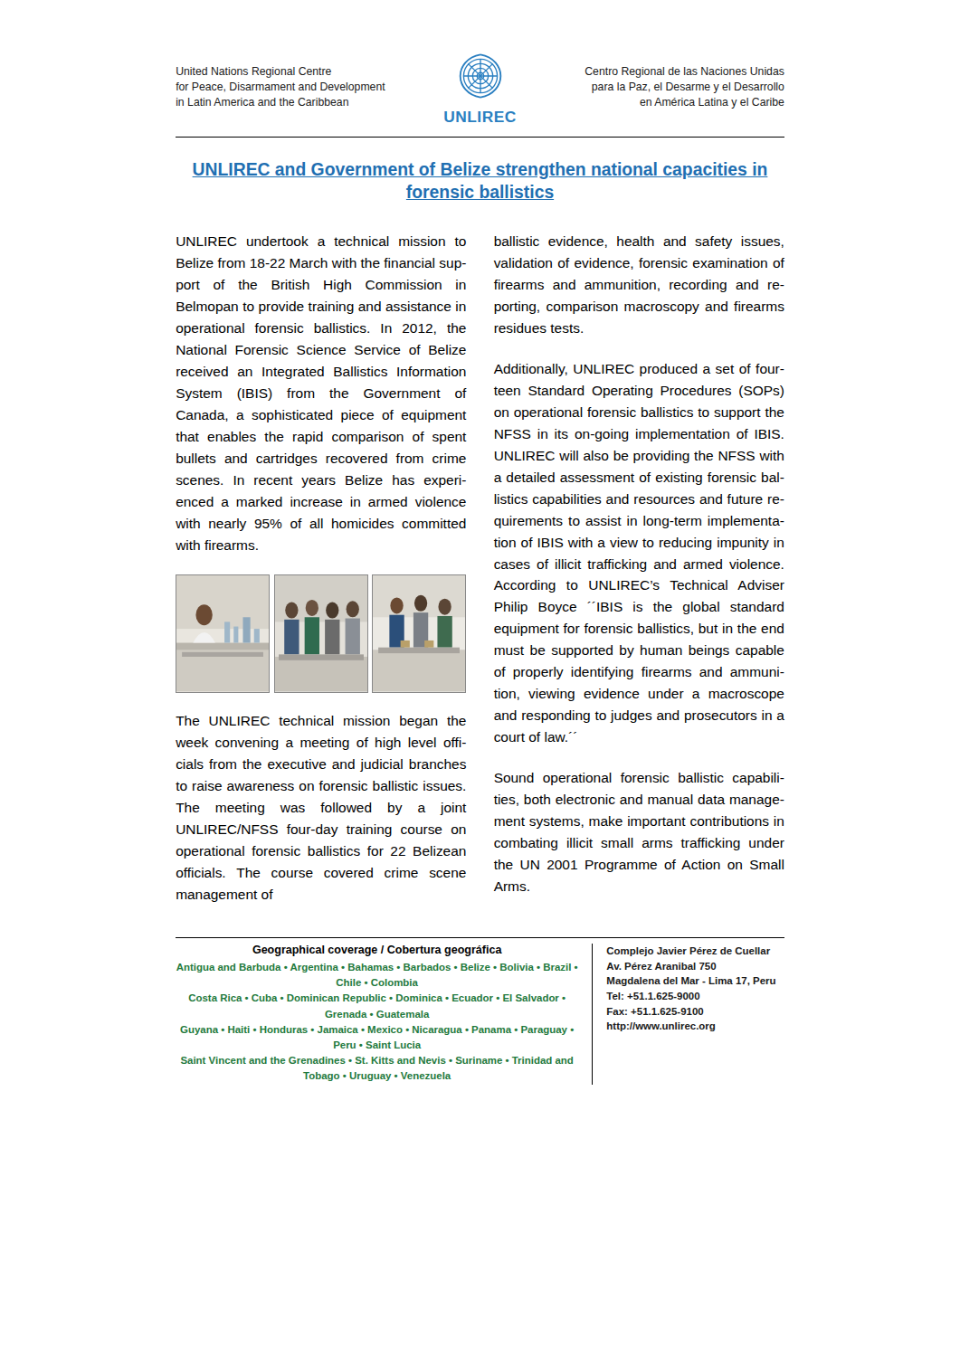United Nations Regional Centre
for Peace, Disarmament and Development
in Latin America and the Caribbean
UNLIREC
Centro Regional de las Naciones Unidas
para la Paz, el Desarme y el Desarrollo
en América Latina y el Caribe
UNLIREC and Government of Belize strengthen national capacities in forensic ballistics
UNLIREC undertook a technical mission to Belize from 18-22 March with the financial support of the British High Commission in Belmopan to provide training and assistance in operational forensic ballistics. In 2012, the National Forensic Science Service of Belize received an Integrated Ballistics Information System (IBIS) from the Government of Canada, a sophisticated piece of equipment that enables the rapid comparison of spent bullets and cartridges recovered from crime scenes. In recent years Belize has experienced a marked increase in armed violence with nearly 95% of all homicides committed with firearms.
The UNLIREC technical mission began the week convening a meeting of high level officials from the executive and judicial branches to raise awareness on forensic ballistic issues. The meeting was followed by a joint UNLIREC/NFSS four-day training course on operational forensic ballistics for 22 Belizean officials. The course covered crime scene management of
ballistic evidence, health and safety issues, validation of evidence, forensic examination of firearms and ammunition, recording and reporting, comparison macroscopy and firearms residues tests.
Additionally, UNLIREC produced a set of fourteen Standard Operating Procedures (SOPs) on operational forensic ballistics to support the NFSS in its on-going implementation of IBIS. UNLIREC will also be providing the NFSS with a detailed assessment of existing forensic ballistics capabilities and resources and future requirements to assist in long-term implementation of IBIS with a view to reducing impunity in cases of illicit trafficking and armed violence. According to UNLIREC’s Technical Adviser Philip Boyce ´´IBIS is the global standard equipment for forensic ballistics, but in the end must be supported by human beings capable of properly identifying firearms and ammunition, viewing evidence under a macroscope and responding to judges and prosecutors in a court of law.´´
Sound operational forensic ballistic capabilities, both electronic and manual data management systems, make important contributions in combating illicit small arms trafficking under the UN 2001 Programme of Action on Small Arms.
Geographical coverage / Cobertura geográfica
Antigua and Barbuda • Argentina • Bahamas • Barbados • Belize • Bolivia • Brazil • Chile • Colombia
Costa Rica • Cuba • Dominican Republic • Dominica • Ecuador • El Salvador • Grenada • Guatemala
Guyana • Haiti • Honduras • Jamaica • Mexico • Nicaragua • Panama • Paraguay • Peru • Saint Lucia
Saint Vincent and the Grenadines • St. Kitts and Nevis • Suriname • Trinidad and Tobago • Uruguay • Venezuela
Complejo Javier Pérez de Cuellar
Av. Pérez Aranibal 750
Magdalena del Mar - Lima 17, Peru
Tel: +51.1.625-9000
Fax: +51.1.625-9100
http://www.unlirec.org